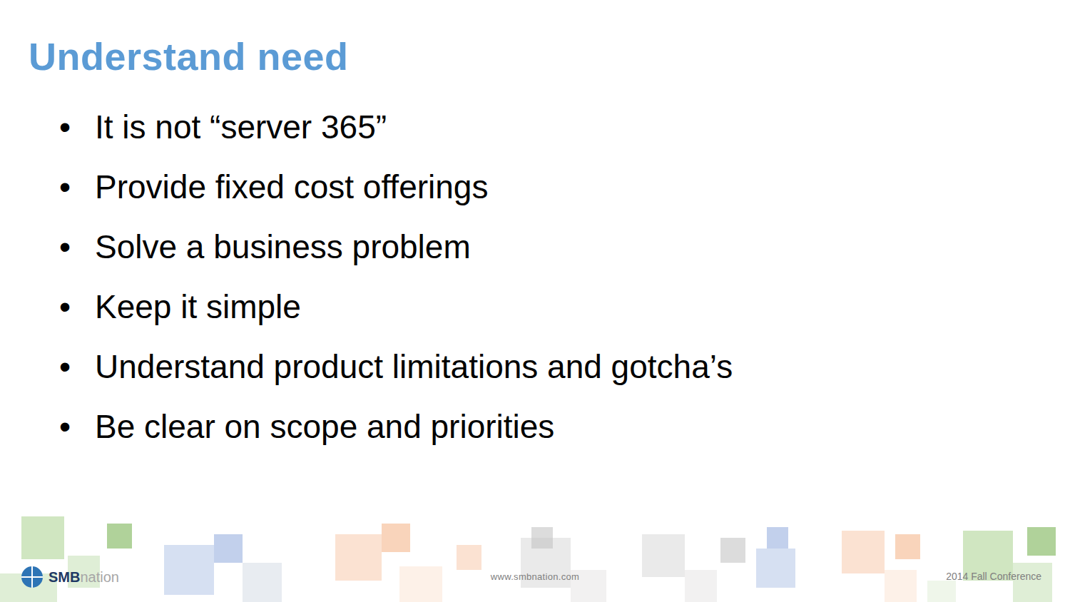Understand need
It is not “server 365”
Provide fixed cost offerings
Solve a business problem
Keep it simple
Understand product limitations and gotcha’s
Be clear on scope and priorities
SMB nation
www.smbnation.com
2014 Fall Conference